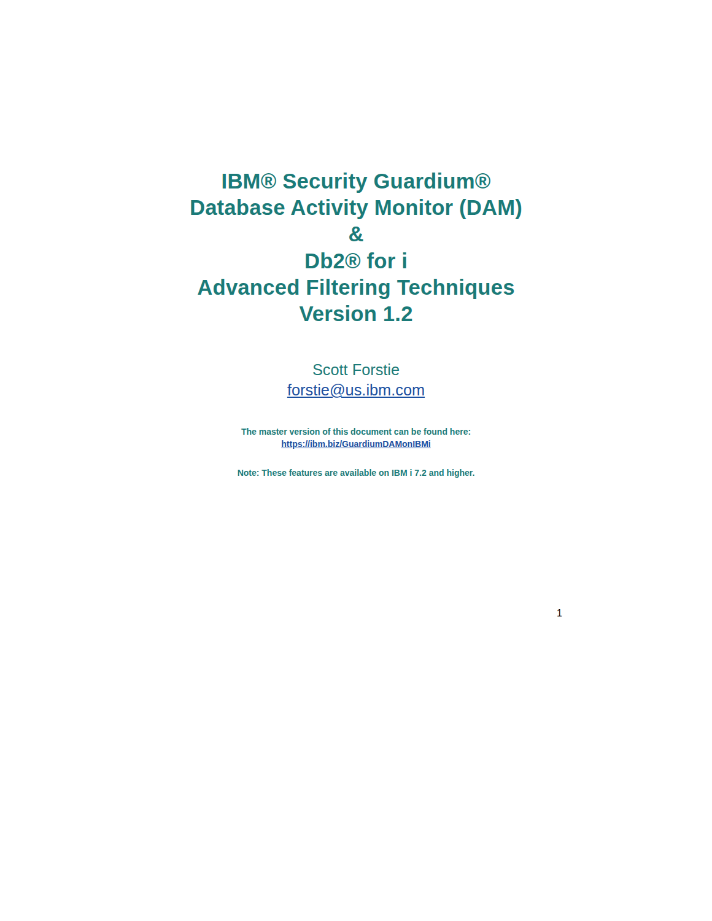IBM® Security Guardium®
Database Activity Monitor (DAM)
&
Db2® for i
Advanced Filtering Techniques
Version 1.2
Scott Forstie
forstie@us.ibm.com
The master version of this document can be found here:
https://ibm.biz/GuardiumDAMonIBMi
Note: These features are available on IBM i 7.2 and higher.
1